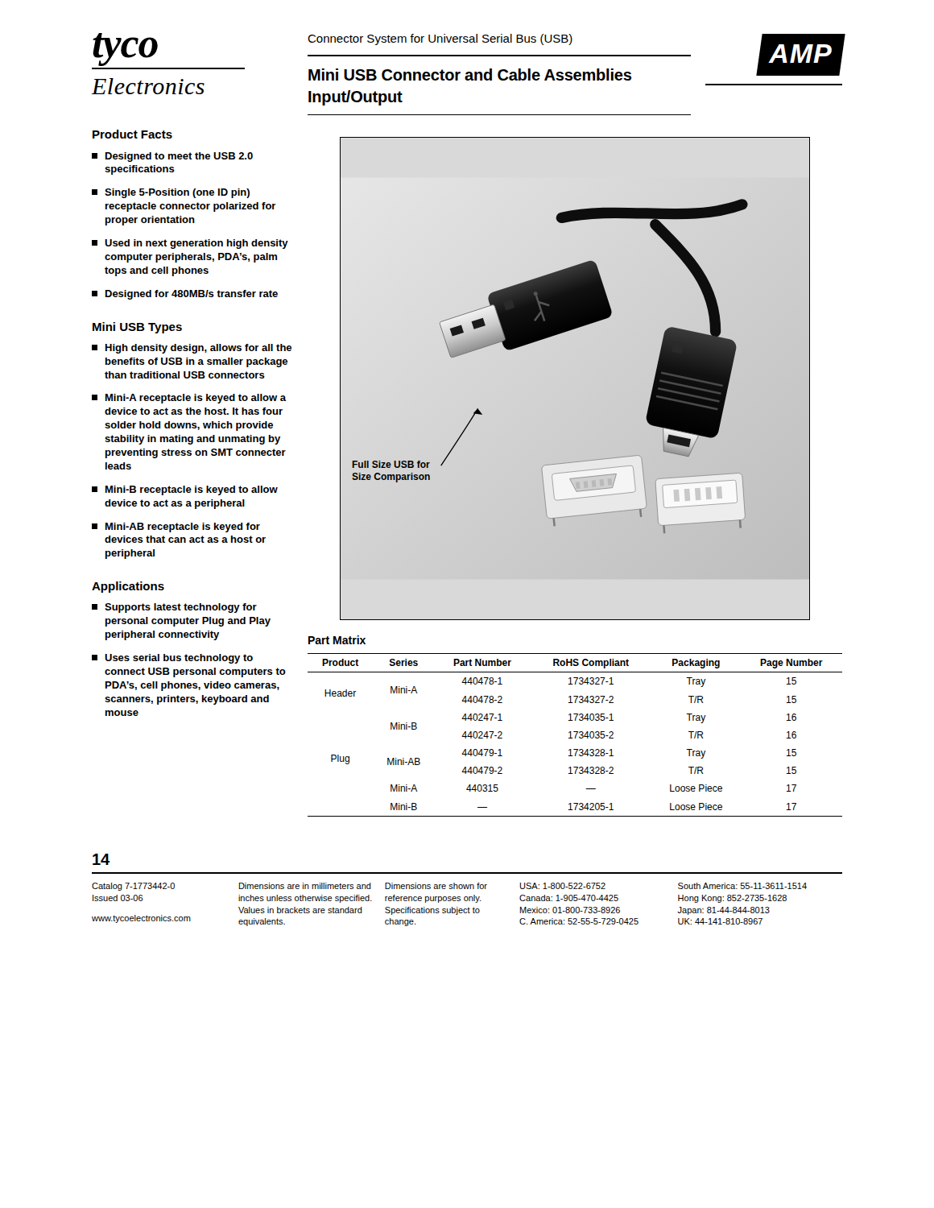tyco
Electronics
Connector System for Universal Serial Bus (USB)
Mini USB Connector and Cable Assemblies Input/Output
AMP
Product Facts
Designed to meet the USB 2.0 specifications
Single 5-Position (one ID pin) receptacle connector polarized for proper orientation
Used in next generation high density computer peripherals, PDA’s, palm tops and cell phones
Designed for 480MB/s transfer rate
Mini USB Types
High density design, allows for all the benefits of USB in a smaller package than traditional USB connectors
Mini-A receptacle is keyed to allow a device to act as the host. It has four solder hold downs, which provide stability in mating and unmating by preventing stress on SMT connecter leads
Mini-B receptacle is keyed to allow device to act as a peripheral
Mini-AB receptacle is keyed for devices that can act as a host or peripheral
Applications
Supports latest technology for personal computer Plug and Play peripheral connectivity
Uses serial bus technology to connect USB personal computers to PDA’s, cell phones, video cameras, scanners, printers, keyboard and mouse
Full Size USB for
Size Comparison
Part Matrix
| Product | Series | Part Number | RoHS Compliant | Packaging | Page Number |
| --- | --- | --- | --- | --- | --- |
| Header Plug | Mini-A | 440478-1 | 1734327-1 | Tray | 15 |
| 440478-2 | 1734327-2 | T/R | 15 |
| Mini-B | 440247-1 | 1734035-1 | Tray | 16 |
| 440247-2 | 1734035-2 | T/R | 16 |
| Mini-AB | 440479-1 | 1734328-1 | Tray | 15 |
| 440479-2 | 1734328-2 | T/R | 15 |
| | Mini-A | 440315 | — | Loose Piece | 17 |
| | Mini-B | — | 1734205-1 | Loose Piece | 17 |
14
Catalog 7-1773442-0
Issued 03-06
www.tycoelectronics.com
Dimensions are in millimeters and inches unless otherwise specified. Values in brackets are standard equivalents.
Dimensions are shown for reference purposes only. Specifications subject to change.
USA: 1-800-522-6752
Canada: 1-905-470-4425
Mexico: 01-800-733-8926
C. America: 52-55-5-729-0425
South America: 55-11-3611-1514
Hong Kong: 852-2735-1628
Japan: 81-44-844-8013
UK: 44-141-810-8967